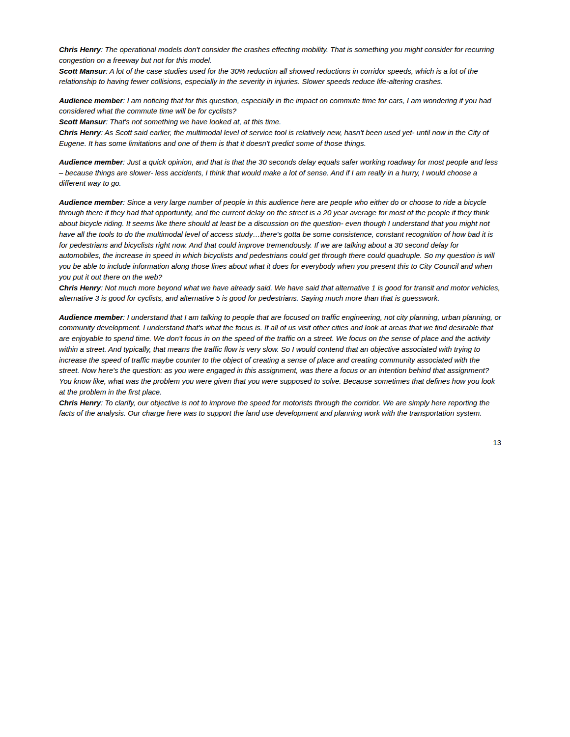Chris Henry: The operational models don't consider the crashes effecting mobility. That is something you might consider for recurring congestion on a freeway but not for this model.
Scott Mansur: A lot of the case studies used for the 30% reduction all showed reductions in corridor speeds, which is a lot of the relationship to having fewer collisions, especially in the severity in injuries. Slower speeds reduce life-altering crashes.
Audience member: I am noticing that for this question, especially in the impact on commute time for cars, I am wondering if you had considered what the commute time will be for cyclists?
Scott Mansur: That's not something we have looked at, at this time.
Chris Henry: As Scott said earlier, the multimodal level of service tool is relatively new, hasn't been used yet- until now in the City of Eugene. It has some limitations and one of them is that it doesn't predict some of those things.
Audience member: Just a quick opinion, and that is that the 30 seconds delay equals safer working roadway for most people and less – because things are slower- less accidents, I think that would make a lot of sense. And if I am really in a hurry, I would choose a different way to go.
Audience member: Since a very large number of people in this audience here are people who either do or choose to ride a bicycle through there if they had that opportunity, and the current delay on the street is a 20 year average for most of the people if they think about bicycle riding. It seems like there should at least be a discussion on the question- even though I understand that you might not have all the tools to do the multimodal level of access study…there's gotta be some consistence, constant recognition of how bad it is for pedestrians and bicyclists right now. And that could improve tremendously. If we are talking about a 30 second delay for automobiles, the increase in speed in which bicyclists and pedestrians could get through there could quadruple. So my question is will you be able to include information along those lines about what it does for everybody when you present this to City Council and when you put it out there on the web?
Chris Henry: Not much more beyond what we have already said. We have said that alternative 1 is good for transit and motor vehicles, alternative 3 is good for cyclists, and alternative 5 is good for pedestrians. Saying much more than that is guesswork.
Audience member: I understand that I am talking to people that are focused on traffic engineering, not city planning, urban planning, or community development. I understand that's what the focus is. If all of us visit other cities and look at areas that we find desirable that are enjoyable to spend time. We don't focus in on the speed of the traffic on a street. We focus on the sense of place and the activity within a street. And typically, that means the traffic flow is very slow. So I would contend that an objective associated with trying to increase the speed of traffic maybe counter to the object of creating a sense of place and creating community associated with the street. Now here's the question: as you were engaged in this assignment, was there a focus or an intention behind that assignment? You know like, what was the problem you were given that you were supposed to solve. Because sometimes that defines how you look at the problem in the first place.
Chris Henry: To clarify, our objective is not to improve the speed for motorists through the corridor. We are simply here reporting the facts of the analysis. Our charge here was to support the land use development and planning work with the transportation system.
13